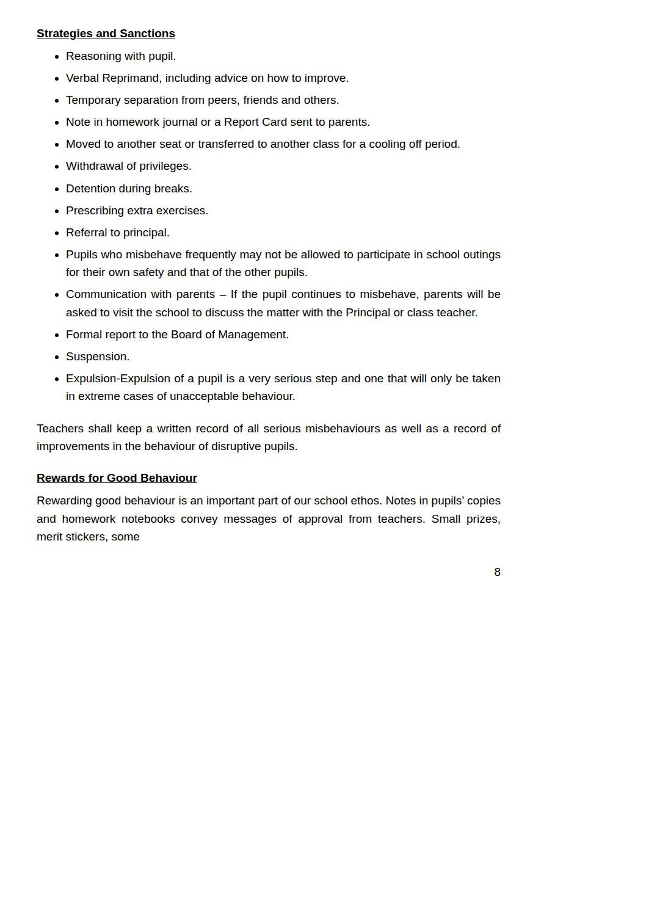Strategies and Sanctions
Reasoning with pupil.
Verbal Reprimand, including advice on how to improve.
Temporary separation from peers, friends and others.
Note in homework journal or a Report Card sent to parents.
Moved to another seat or transferred to another class for a cooling off period.
Withdrawal of privileges.
Detention during breaks.
Prescribing extra exercises.
Referral to principal.
Pupils who misbehave frequently may not be allowed to participate in school outings for their own safety and that of the other pupils.
Communication with parents – If the pupil continues to misbehave, parents will be asked to visit the school to discuss the matter with the Principal or class teacher.
Formal report to the Board of Management.
Suspension.
Expulsion-Expulsion of a pupil is a very serious step and one that will only be taken in extreme cases of unacceptable behaviour.
Teachers shall keep a written record of all serious misbehaviours as well as a record of improvements in the behaviour of disruptive pupils.
Rewards for Good Behaviour
Rewarding good behaviour is an important part of our school ethos. Notes in pupils’ copies and homework notebooks convey messages of approval from teachers. Small prizes, merit stickers, some
8